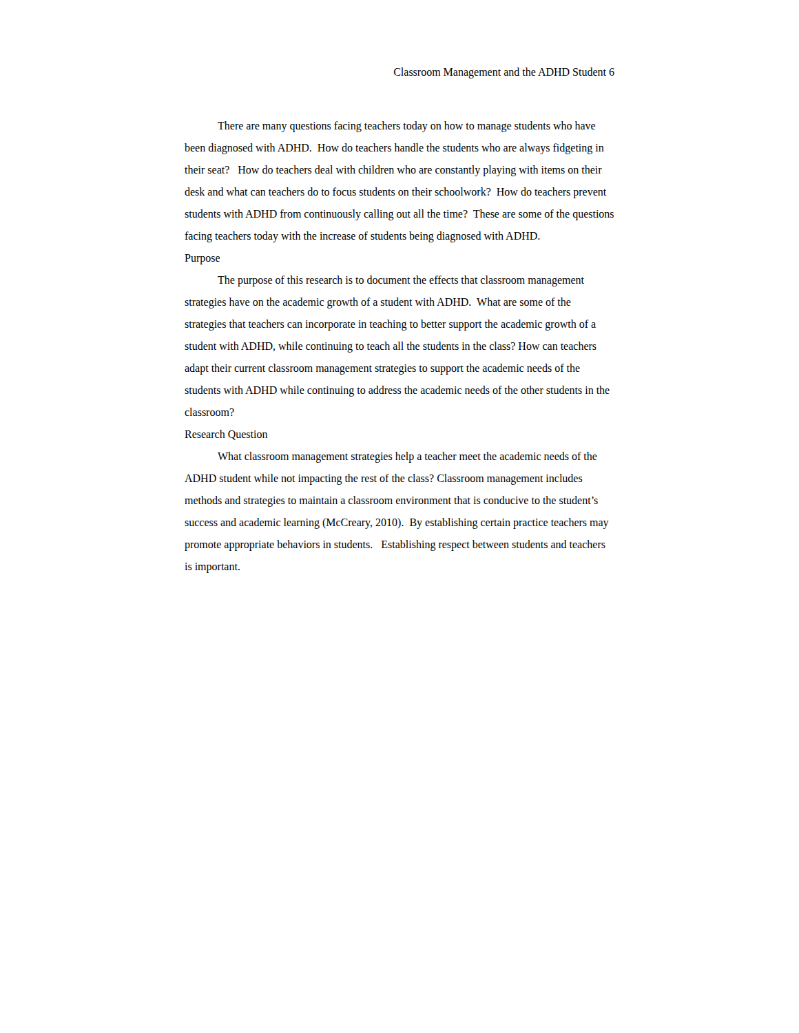Classroom Management and the ADHD Student 6
There are many questions facing teachers today on how to manage students who have been diagnosed with ADHD. How do teachers handle the students who are always fidgeting in their seat? How do teachers deal with children who are constantly playing with items on their desk and what can teachers do to focus students on their schoolwork? How do teachers prevent students with ADHD from continuously calling out all the time? These are some of the questions facing teachers today with the increase of students being diagnosed with ADHD.
Purpose
The purpose of this research is to document the effects that classroom management strategies have on the academic growth of a student with ADHD. What are some of the strategies that teachers can incorporate in teaching to better support the academic growth of a student with ADHD, while continuing to teach all the students in the class? How can teachers adapt their current classroom management strategies to support the academic needs of the students with ADHD while continuing to address the academic needs of the other students in the classroom?
Research Question
What classroom management strategies help a teacher meet the academic needs of the ADHD student while not impacting the rest of the class? Classroom management includes methods and strategies to maintain a classroom environment that is conducive to the student’s success and academic learning (McCreary, 2010). By establishing certain practice teachers may promote appropriate behaviors in students. Establishing respect between students and teachers is important.